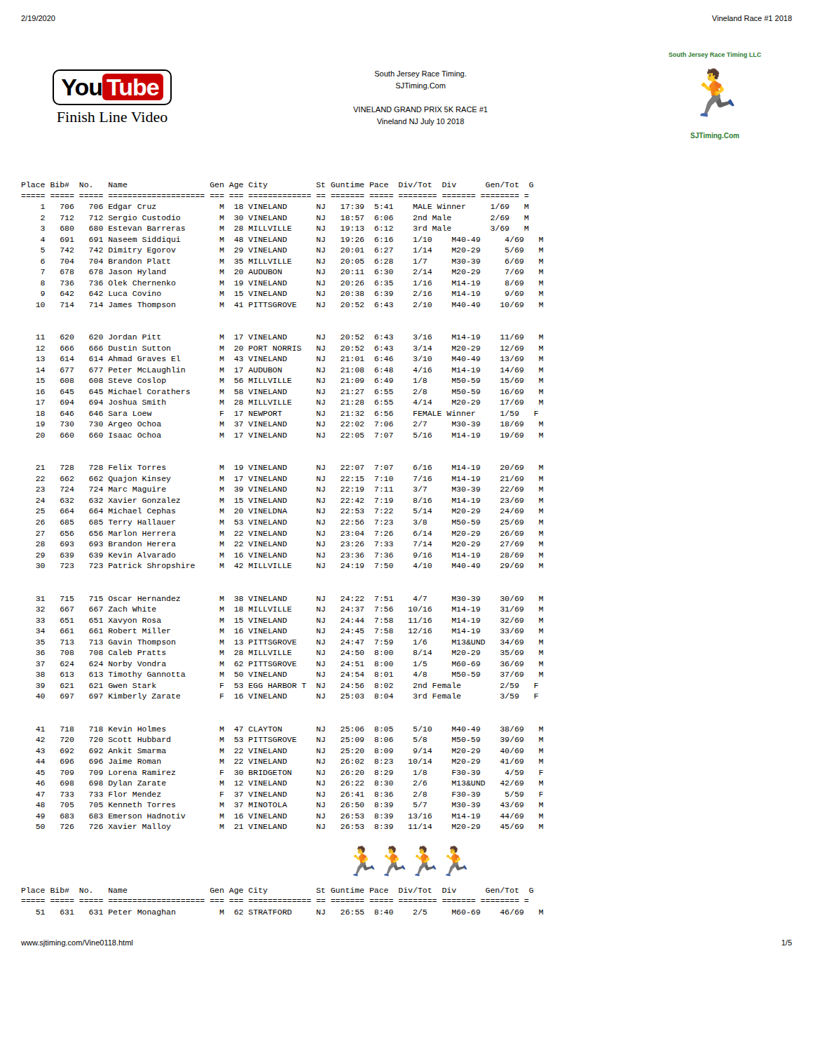2/19/2020
Vineland Race #1 2018
You Tube
Finish Line Video
South Jersey Race Timing.
SJTiming.Com
VINELAND GRAND PRIX 5K RACE #1
Vineland NJ July 10 2018
South Jersey Race Timing LLC
🏃
SJTiming.Com
Place Bib#  No.   Name                 Gen Age City          St Guntime Pace  Div/Tot  Div      Gen/Tot  G
===== ===== ===== ==================== === === ============= == ======= ===== ======== ======= ======== =
    1   706   706 Edgar Cruz             M  18 VINELAND      NJ   17:39  5:41    MALE Winner     1/69   M
    2   712   712 Sergio Custodio        M  30 VINELAND      NJ   18:57  6:06    2nd Male        2/69   M
    3   680   680 Estevan Barreras       M  28 MILLVILLE     NJ   19:13  6:12    3rd Male        3/69   M
    4   691   691 Naseem Siddiqui        M  48 VINELAND      NJ   19:26  6:16    1/10    M40-49     4/69   M
    5   742   742 Dimitry Egorov         M  29 VINELAND      NJ   20:01  6:27    1/14    M20-29     5/69   M
    6   704   704 Brandon Platt          M  35 MILLVILLE     NJ   20:05  6:28    1/7     M30-39     6/69   M
    7   678   678 Jason Hyland           M  20 AUDUBON       NJ   20:11  6:30    2/14    M20-29     7/69   M
    8   736   736 Olek Chernenko         M  19 VINELAND      NJ   20:26  6:35    1/16    M14-19     8/69   M
    9   642   642 Luca Covino            M  15 VINELAND      NJ   20:38  6:39    2/16    M14-19     9/69   M
   10   714   714 James Thompson         M  41 PITTSGROVE    NJ   20:52  6:43    2/10    M40-49    10/69   M

   11   620   620 Jordan Pitt            M  17 VINELAND      NJ   20:52  6:43    3/16    M14-19    11/69   M
   12   666   666 Dustin Sutton          M  20 PORT NORRIS   NJ   20:52  6:43    3/14    M20-29    12/69   M
   13   614   614 Ahmad Graves El        M  43 VINELAND      NJ   21:01  6:46    3/10    M40-49    13/69   M
   14   677   677 Peter McLaughlin       M  17 AUDUBON       NJ   21:08  6:48    4/16    M14-19    14/69   M
   15   608   608 Steve Coslop           M  56 MILLVILLE     NJ   21:09  6:49    1/8     M50-59    15/69   M
   16   645   645 Michael Corathers      M  58 VINELAND      NJ   21:27  6:55    2/8     M50-59    16/69   M
   17   694   694 Joshua Smith           M  28 MILLVILLE     NJ   21:28  6:55    4/14    M20-29    17/69   M
   18   646   646 Sara Loew              F  17 NEWPORT       NJ   21:32  6:56    FEMALE Winner     1/59   F
   19   730   730 Argeo Ochoa            M  37 VINELAND      NJ   22:02  7:06    2/7     M30-39    18/69   M
   20   660   660 Isaac Ochoa            M  17 VINELAND      NJ   22:05  7:07    5/16    M14-19    19/69   M

   21   728   728 Felix Torres           M  19 VINELAND      NJ   22:07  7:07    6/16    M14-19    20/69   M
   22   662   662 Quajon Kinsey          M  17 VINELAND      NJ   22:15  7:10    7/16    M14-19    21/69   M
   23   724   724 Marc Maguire           M  39 VINELAND      NJ   22:19  7:11    3/7     M30-39    22/69   M
   24   632   632 Xavier Gonzalez        M  15 VINELAND      NJ   22:42  7:19    8/16    M14-19    23/69   M
   25   664   664 Michael Cephas         M  20 VINELDNA      NJ   22:53  7:22    5/14    M20-29    24/69   M
   26   685   685 Terry Hallauer         M  53 VINELAND      NJ   22:56  7:23    3/8     M50-59    25/69   M
   27   656   656 Marlon Herrera         M  22 VINELAND      NJ   23:04  7:26    6/14    M20-29    26/69   M
   28   693   693 Brandon Herera         M  22 VINELAND      NJ   23:26  7:33    7/14    M20-29    27/69   M
   29   639   639 Kevin Alvarado         M  16 VINELAND      NJ   23:36  7:36    9/16    M14-19    28/69   M
   30   723   723 Patrick Shropshire     M  42 MILLVILLE     NJ   24:19  7:50    4/10    M40-49    29/69   M

   31   715   715 Oscar Hernandez        M  38 VINELAND      NJ   24:22  7:51    4/7     M30-39    30/69   M
   32   667   667 Zach White             M  18 MILLVILLE     NJ   24:37  7:56   10/16    M14-19    31/69   M
   33   651   651 Xavyon Rosa            M  15 VINELAND      NJ   24:44  7:58   11/16    M14-19    32/69   M
   34   661   661 Robert Miller          M  16 VINELAND      NJ   24:45  7:58   12/16    M14-19    33/69   M
   35   713   713 Gavin Thompson         M  13 PITTSGROVE    NJ   24:47  7:59    1/6     M13&UND   34/69   M
   36   708   708 Caleb Pratts           M  28 MILLVILLE     NJ   24:50  8:00    8/14    M20-29    35/69   M
   37   624   624 Norby Vondra           M  62 PITTSGROVE    NJ   24:51  8:00    1/5     M60-69    36/69   M
   38   613   613 Timothy Gannotta       M  50 VINELAND      NJ   24:54  8:01    4/8     M50-59    37/69   M
   39   621   621 Gwen Stark             F  53 EGG HARBOR T  NJ   24:56  8:02    2nd Female        2/59   F
   40   697   697 Kimberly Zarate        F  16 VINELAND      NJ   25:03  8:04    3rd Female        3/59   F

   41   718   718 Kevin Holmes           M  47 CLAYTON       NJ   25:06  8:05    5/10    M40-49    38/69   M
   42   720   720 Scott Hubbard          M  53 PITTSGROVE    NJ   25:09  8:06    5/8     M50-59    39/69   M
   43   692   692 Ankit Smarma           M  22 VINELAND      NJ   25:20  8:09    9/14    M20-29    40/69   M
   44   696   696 Jaime Roman            M  22 VINELAND      NJ   26:02  8:23   10/14    M20-29    41/69   M
   45   709   709 Lorena Ramirez         F  30 BRIDGETON     NJ   26:20  8:29    1/8     F30-39     4/59   F
   46   698   698 Dylan Zarate           M  12 VINELAND      NJ   26:22  8:30    2/6     M13&UND   42/69   M
   47   733   733 Flor Mendez            F  37 VINELAND      NJ   26:41  8:36    2/8     F30-39     5/59   F
   48   705   705 Kenneth Torres         M  37 MINOTOLA      NJ   26:50  8:39    5/7     M30-39    43/69   M
   49   683   683 Emerson Hadnotiv       M  16 VINELAND      NJ   26:53  8:39   13/16    M14-19    44/69   M
   50   726   726 Xavier Malloy          M  21 VINELAND      NJ   26:53  8:39   11/14    M20-29    45/69   M
🏃🏃🏃🏃
Place Bib#  No.   Name                 Gen Age City          St Guntime Pace  Div/Tot  Div      Gen/Tot  G
===== ===== ===== ==================== === === ============= == ======= ===== ======== ======= ======== =
   51   631   631 Peter Monaghan         M  62 STRATFORD     NJ   26:55  8:40    2/5     M60-69    46/69   M
www.sjtiming.com/Vine0118.html
1/5